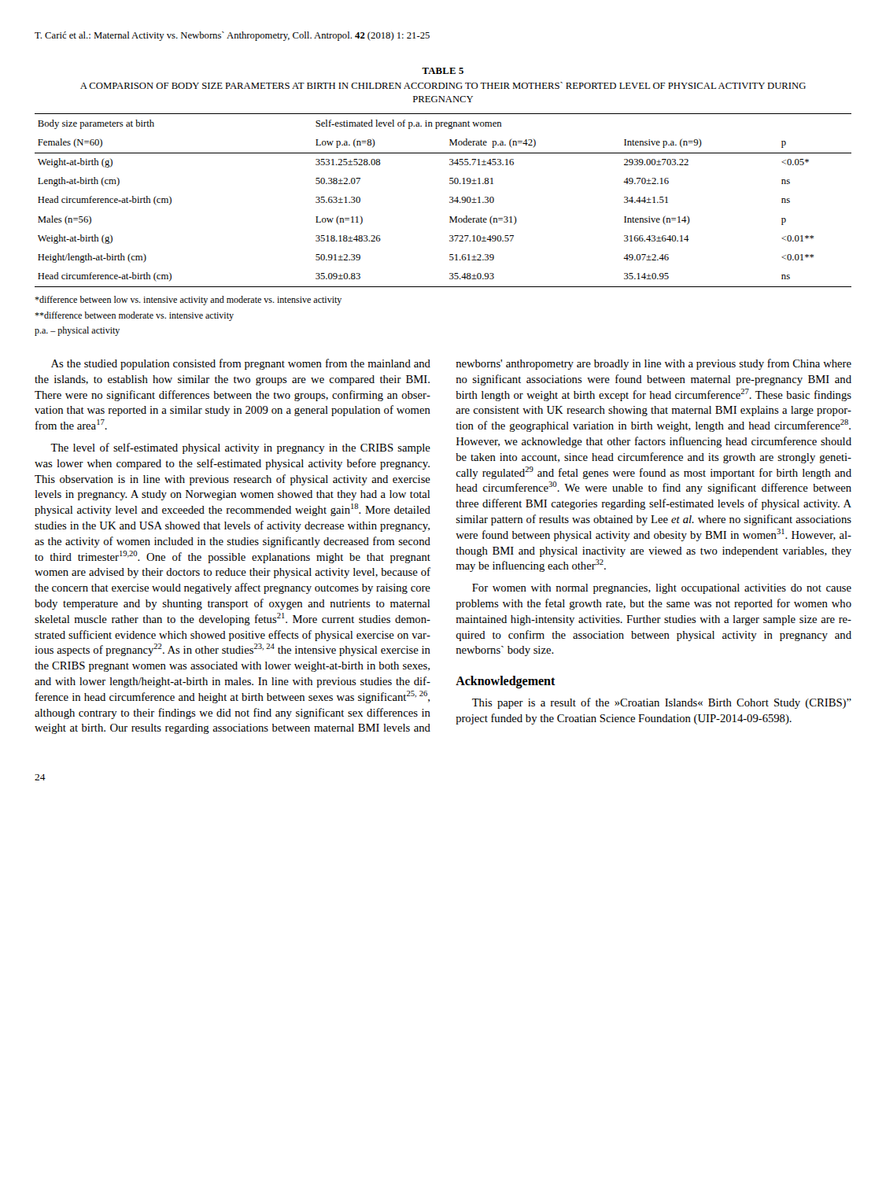T. Carić et al.: Maternal Activity vs. Newborns` Anthropometry, Coll. Antropol. 42 (2018) 1: 21-25
TABLE 5
A comparison of body size parameters at birth in children according to their mothers` reported level of physical activity during pregnancy
| Body size parameters at birth | Self-estimated level of p.a. in pregnant women |
| --- | --- |
| Females (N=60) | Low p.a. (n=8) | Moderate p.a. (n=42) | Intensive p.a. (n=9) | p |
| Weight-at-birth (g) | 3531.25±528.08 | 3455.71±453.16 | 2939.00±703.22 | <0.05* |
| Length-at-birth (cm) | 50.38±2.07 | 50.19±1.81 | 49.70±2.16 | ns |
| Head circumference-at-birth (cm) | 35.63±1.30 | 34.90±1.30 | 34.44±1.51 | ns |
| Males (n=56) | Low (n=11) | Moderate (n=31) | Intensive (n=14) | p |
| Weight-at-birth (g) | 3518.18±483.26 | 3727.10±490.57 | 3166.43±640.14 | <0.01** |
| Height/length-at-birth (cm) | 50.91±2.39 | 51.61±2.39 | 49.07±2.46 | <0.01** |
| Head circumference-at-birth (cm) | 35.09±0.83 | 35.48±0.93 | 35.14±0.95 | ns |
*difference between low vs. intensive activity and moderate vs. intensive activity
**difference between moderate vs. intensive activity
p.a. – physical activity
As the studied population consisted from pregnant women from the mainland and the islands, to establish how similar the two groups are we compared their BMI. There were no significant differences between the two groups, confirming an observation that was reported in a similar study in 2009 on a general population of women from the area17.
The level of self-estimated physical activity in pregnancy in the CRIBS sample was lower when compared to the self-estimated physical activity before pregnancy. This observation is in line with previous research of physical activity and exercise levels in pregnancy. A study on Norwegian women showed that they had a low total physical activity level and exceeded the recommended weight gain18. More detailed studies in the UK and USA showed that levels of activity decrease within pregnancy, as the activity of women included in the studies significantly decreased from second to third trimester19,20. One of the possible explanations might be that pregnant women are advised by their doctors to reduce their physical activity level, because of the concern that exercise would negatively affect pregnancy outcomes by raising core body temperature and by shunting transport of oxygen and nutrients to maternal skeletal muscle rather than to the developing fetus21. More current studies demonstrated sufficient evidence which showed positive effects of physical exercise on various aspects of pregnancy22. As in other studies23, 24 the intensive physical exercise in the CRIBS pregnant women was associated with lower weight-at-birth in both sexes, and with lower length/height-at-birth in males. In line with previous studies the difference in head circumference and height at birth between sexes was significant25, 26, although contrary to their findings we did not find any significant sex differences in weight at birth. Our results regarding associations between maternal BMI levels and newborns' anthropometry are broadly in line with a previous study from China where no significant associations were found between maternal pre-pregnancy BMI and birth length or weight at birth except for head circumference27. These basic findings are consistent with UK research showing that maternal BMI explains a large proportion of the geographical variation in birth weight, length and head circumference28. However, we acknowledge that other factors influencing head circumference should be taken into account, since head circumference and its growth are strongly genetically regulated29 and fetal genes were found as most important for birth length and head circumference30. We were unable to find any significant difference between three different BMI categories regarding self-estimated levels of physical activity. A similar pattern of results was obtained by Lee et al. where no significant associations were found between physical activity and obesity by BMI in women31. However, although BMI and physical inactivity are viewed as two independent variables, they may be influencing each other32.
For women with normal pregnancies, light occupational activities do not cause problems with the fetal growth rate, but the same was not reported for women who maintained high-intensity activities. Further studies with a larger sample size are required to confirm the association between physical activity in pregnancy and newborns` body size.
Acknowledgement
This paper is a result of the »Croatian Islands« Birth Cohort Study (CRIBS)” project funded by the Croatian Science Foundation (UIP-2014-09-6598).
24